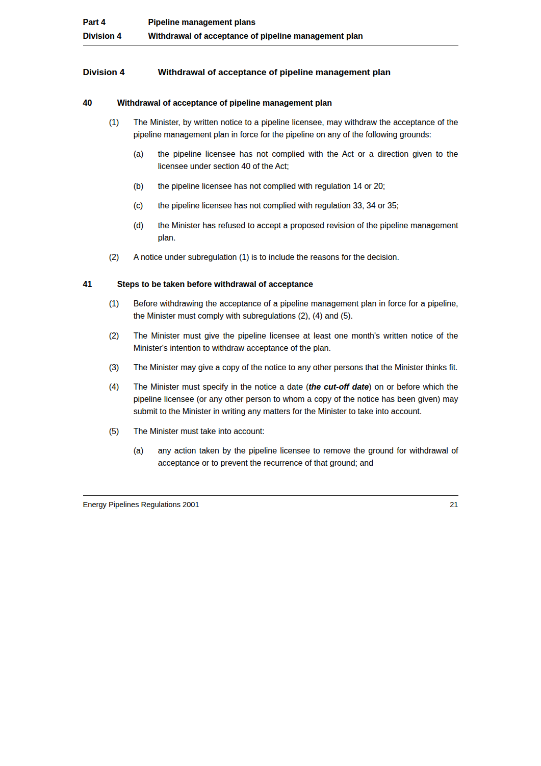Part 4 Pipeline management plans
Division 4 Withdrawal of acceptance of pipeline management plan
Division 4 Withdrawal of acceptance of pipeline management plan
40 Withdrawal of acceptance of pipeline management plan
(1) The Minister, by written notice to a pipeline licensee, may withdraw the acceptance of the pipeline management plan in force for the pipeline on any of the following grounds:
(a) the pipeline licensee has not complied with the Act or a direction given to the licensee under section 40 of the Act;
(b) the pipeline licensee has not complied with regulation 14 or 20;
(c) the pipeline licensee has not complied with regulation 33, 34 or 35;
(d) the Minister has refused to accept a proposed revision of the pipeline management plan.
(2) A notice under subregulation (1) is to include the reasons for the decision.
41 Steps to be taken before withdrawal of acceptance
(1) Before withdrawing the acceptance of a pipeline management plan in force for a pipeline, the Minister must comply with subregulations (2), (4) and (5).
(2) The Minister must give the pipeline licensee at least one month's written notice of the Minister's intention to withdraw acceptance of the plan.
(3) The Minister may give a copy of the notice to any other persons that the Minister thinks fit.
(4) The Minister must specify in the notice a date (the cut-off date) on or before which the pipeline licensee (or any other person to whom a copy of the notice has been given) may submit to the Minister in writing any matters for the Minister to take into account.
(5) The Minister must take into account:
(a) any action taken by the pipeline licensee to remove the ground for withdrawal of acceptance or to prevent the recurrence of that ground; and
Energy Pipelines Regulations 2001 21